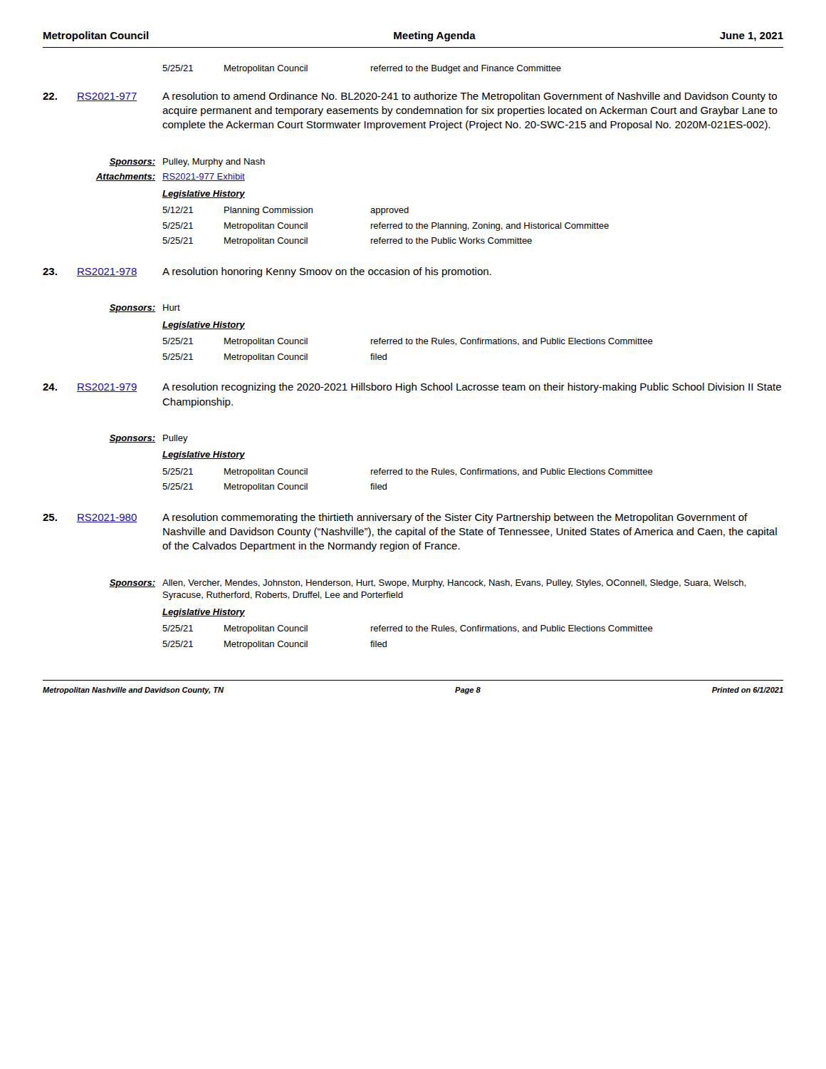Metropolitan Council
Meeting Agenda
June 1, 2021
| 5/25/21 | Metropolitan Council | referred to the Budget and Finance Committee |
22.
RS2021-977
A resolution to amend Ordinance No. BL2020-241 to authorize The Metropolitan Government of Nashville and Davidson County to acquire permanent and temporary easements by condemnation for six properties located on Ackerman Court and Graybar Lane to complete the Ackerman Court Stormwater Improvement Project (Project No. 20-SWC-215 and Proposal No. 2020M-021ES-002).
Sponsors:
Pulley, Murphy and Nash
Attachments:
RS2021-977 Exhibit
Legislative History
| 5/12/21 | Planning Commission | approved |
| 5/25/21 | Metropolitan Council | referred to the Planning, Zoning, and Historical Committee |
| 5/25/21 | Metropolitan Council | referred to the Public Works Committee |
23.
RS2021-978
A resolution honoring Kenny Smoov on the occasion of his promotion.
Sponsors:
Hurt
Legislative History
| 5/25/21 | Metropolitan Council | referred to the Rules, Confirmations, and Public Elections Committee |
| 5/25/21 | Metropolitan Council | filed |
24.
RS2021-979
A resolution recognizing the 2020-2021 Hillsboro High School Lacrosse team on their history-making Public School Division II State Championship.
Sponsors:
Pulley
Legislative History
| 5/25/21 | Metropolitan Council | referred to the Rules, Confirmations, and Public Elections Committee |
| 5/25/21 | Metropolitan Council | filed |
25.
RS2021-980
A resolution commemorating the thirtieth anniversary of the Sister City Partnership between the Metropolitan Government of Nashville and Davidson County (“Nashville”), the capital of the State of Tennessee, United States of America and Caen, the capital of the Calvados Department in the Normandy region of France.
Sponsors:
Allen, Vercher, Mendes, Johnston, Henderson, Hurt, Swope, Murphy, Hancock, Nash, Evans, Pulley, Styles, OConnell, Sledge, Suara, Welsch, Syracuse, Rutherford, Roberts, Druffel, Lee and Porterfield
Legislative History
| 5/25/21 | Metropolitan Council | referred to the Rules, Confirmations, and Public Elections Committee |
| 5/25/21 | Metropolitan Council | filed |
Metropolitan Nashville and Davidson County, TN
Page 8
Printed on 6/1/2021